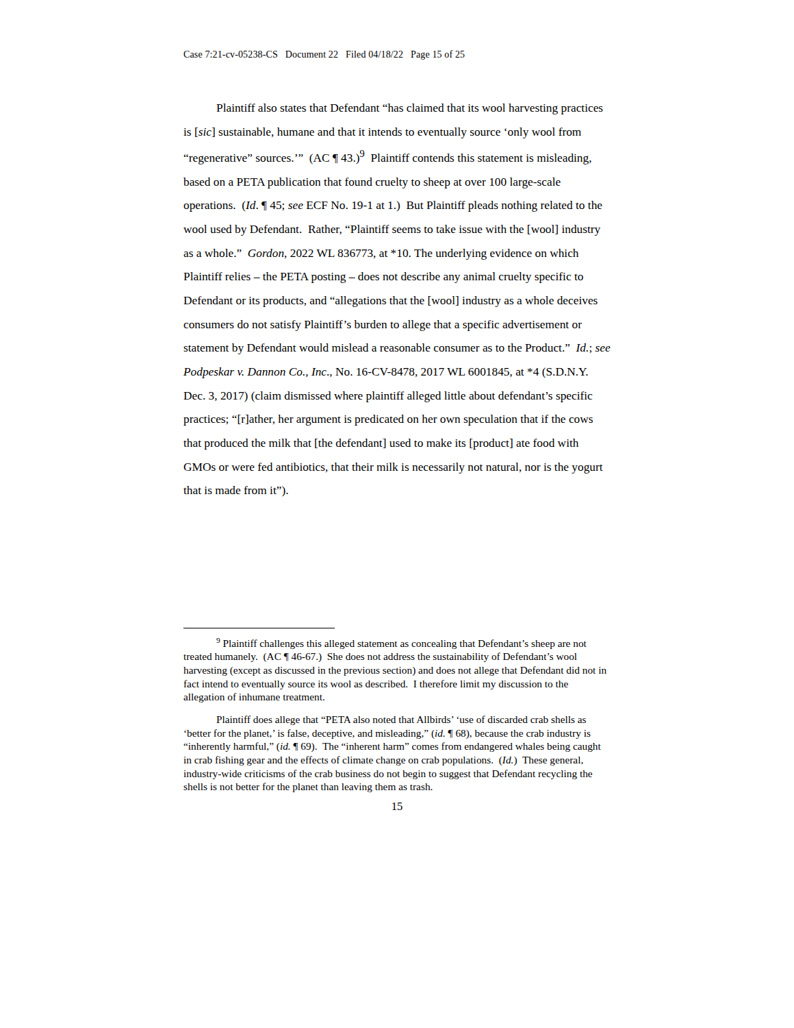Case 7:21-cv-05238-CS Document 22 Filed 04/18/22 Page 15 of 25
Plaintiff also states that Defendant “has claimed that its wool harvesting practices is [sic] sustainable, humane and that it intends to eventually source ‘only wool from “regenerative” sources.’” (AC ¶ 43.)9 Plaintiff contends this statement is misleading, based on a PETA publication that found cruelty to sheep at over 100 large-scale operations. (Id. ¶ 45; see ECF No. 19-1 at 1.) But Plaintiff pleads nothing related to the wool used by Defendant. Rather, “Plaintiff seems to take issue with the [wool] industry as a whole.” Gordon, 2022 WL 836773, at *10. The underlying evidence on which Plaintiff relies – the PETA posting – does not describe any animal cruelty specific to Defendant or its products, and “allegations that the [wool] industry as a whole deceives consumers do not satisfy Plaintiff’s burden to allege that a specific advertisement or statement by Defendant would mislead a reasonable consumer as to the Product.” Id.; see Podpeskar v. Dannon Co., Inc., No. 16-CV-8478, 2017 WL 6001845, at *4 (S.D.N.Y. Dec. 3, 2017) (claim dismissed where plaintiff alleged little about defendant’s specific practices; “[r]ather, her argument is predicated on her own speculation that if the cows that produced the milk that [the defendant] used to make its [product] ate food with GMOs or were fed antibiotics, that their milk is necessarily not natural, nor is the yogurt that is made from it”).
9 Plaintiff challenges this alleged statement as concealing that Defendant’s sheep are not treated humanely. (AC ¶ 46-67.) She does not address the sustainability of Defendant’s wool harvesting (except as discussed in the previous section) and does not allege that Defendant did not in fact intend to eventually source its wool as described. I therefore limit my discussion to the allegation of inhumane treatment.
Plaintiff does allege that “PETA also noted that Allbirds’ ‘use of discarded crab shells as ‘better for the planet,’ is false, deceptive, and misleading,” (id. ¶ 68), because the crab industry is “inherently harmful,” (id. ¶ 69). The “inherent harm” comes from endangered whales being caught in crab fishing gear and the effects of climate change on crab populations. (Id.) These general, industry-wide criticisms of the crab business do not begin to suggest that Defendant recycling the shells is not better for the planet than leaving them as trash.
15